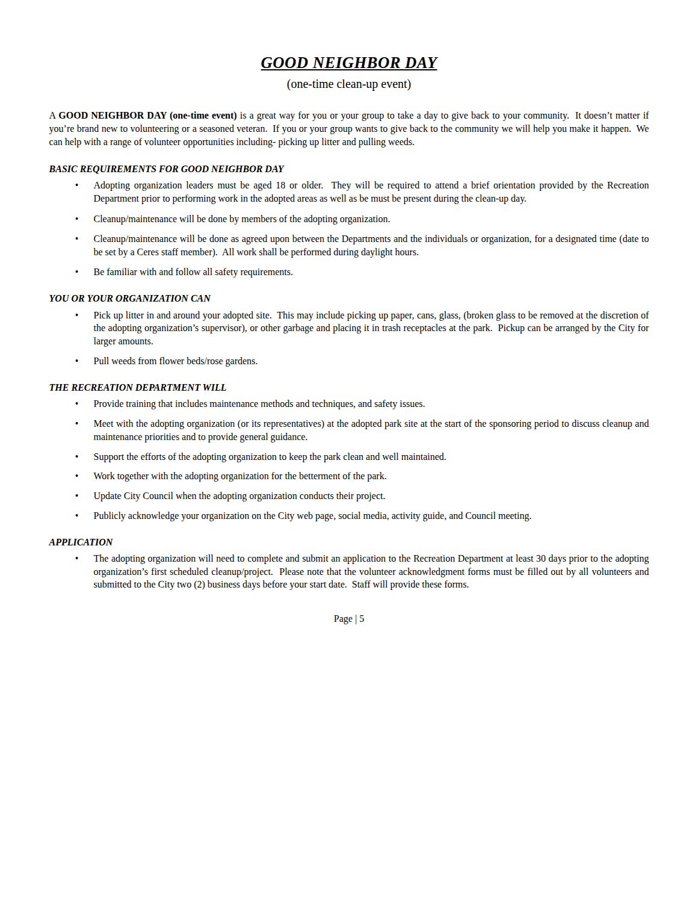GOOD NEIGHBOR DAY
(one-time clean-up event)
A GOOD NEIGHBOR DAY (one-time event) is a great way for you or your group to take a day to give back to your community. It doesn’t matter if you’re brand new to volunteering or a seasoned veteran. If you or your group wants to give back to the community we will help you make it happen. We can help with a range of volunteer opportunities including- picking up litter and pulling weeds.
BASIC REQUIREMENTS FOR GOOD NEIGHBOR DAY
Adopting organization leaders must be aged 18 or older. They will be required to attend a brief orientation provided by the Recreation Department prior to performing work in the adopted areas as well as be must be present during the clean-up day.
Cleanup/maintenance will be done by members of the adopting organization.
Cleanup/maintenance will be done as agreed upon between the Departments and the individuals or organization, for a designated time (date to be set by a Ceres staff member). All work shall be performed during daylight hours.
Be familiar with and follow all safety requirements.
YOU OR YOUR ORGANIZATION CAN
Pick up litter in and around your adopted site. This may include picking up paper, cans, glass, (broken glass to be removed at the discretion of the adopting organization’s supervisor), or other garbage and placing it in trash receptacles at the park. Pickup can be arranged by the City for larger amounts.
Pull weeds from flower beds/rose gardens.
THE RECREATION DEPARTMENT WILL
Provide training that includes maintenance methods and techniques, and safety issues.
Meet with the adopting organization (or its representatives) at the adopted park site at the start of the sponsoring period to discuss cleanup and maintenance priorities and to provide general guidance.
Support the efforts of the adopting organization to keep the park clean and well maintained.
Work together with the adopting organization for the betterment of the park.
Update City Council when the adopting organization conducts their project.
Publicly acknowledge your organization on the City web page, social media, activity guide, and Council meeting.
APPLICATION
The adopting organization will need to complete and submit an application to the Recreation Department at least 30 days prior to the adopting organization’s first scheduled cleanup/project. Please note that the volunteer acknowledgment forms must be filled out by all volunteers and submitted to the City two (2) business days before your start date. Staff will provide these forms.
Page | 5